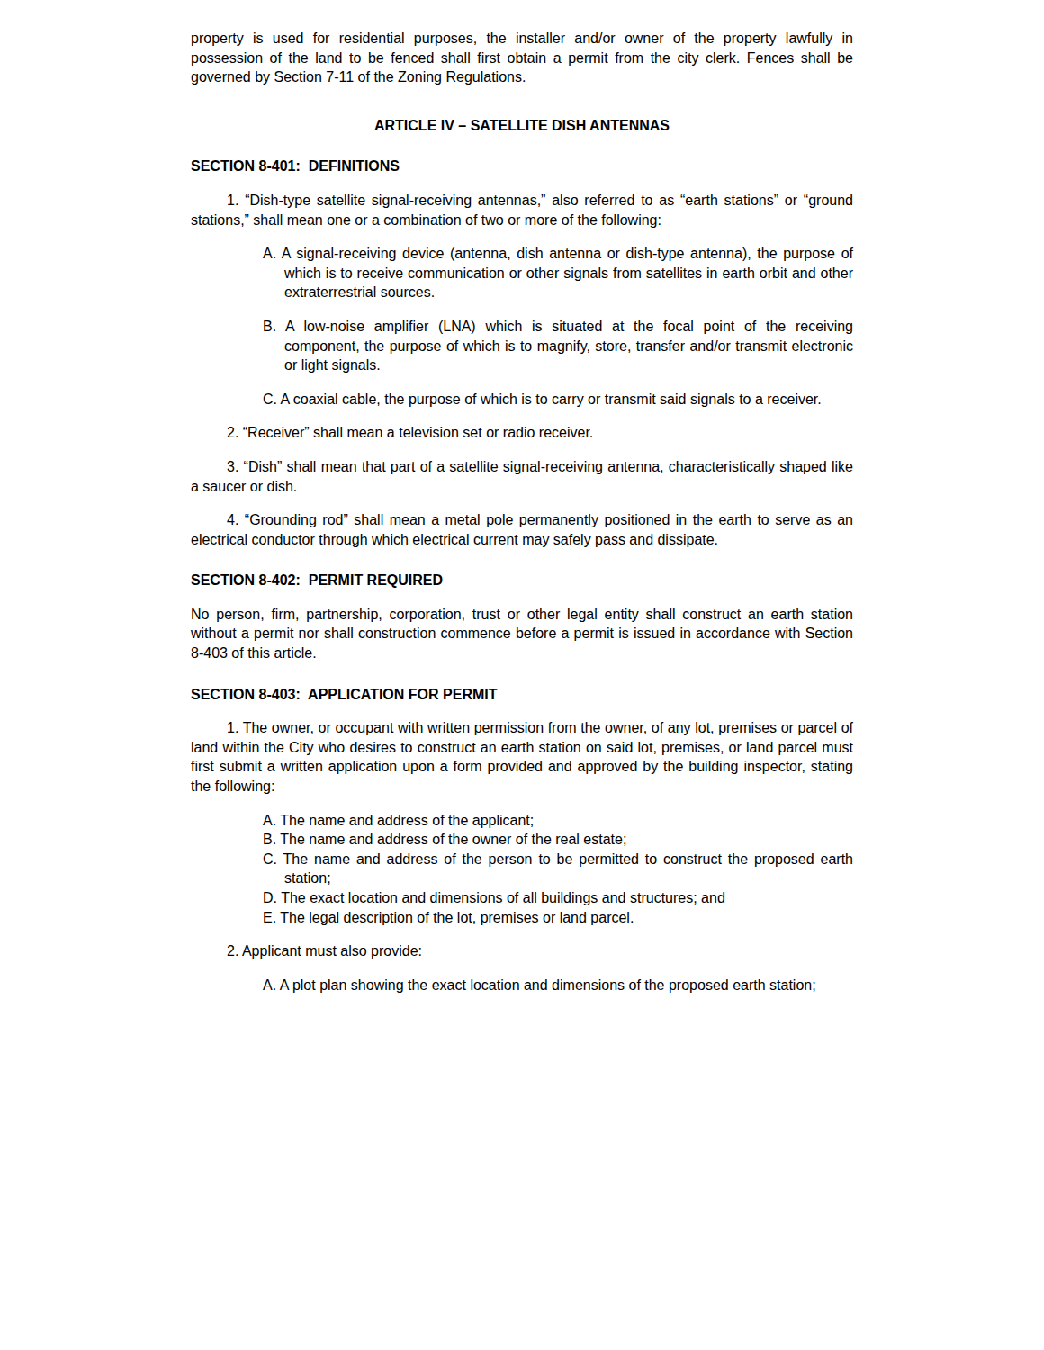property is used for residential purposes, the installer and/or owner of the property lawfully in possession of the land to be fenced shall first obtain a permit from the city clerk. Fences shall be governed by Section 7-11 of the Zoning Regulations.
ARTICLE IV – SATELLITE DISH ANTENNAS
SECTION 8-401: DEFINITIONS
1. “Dish-type satellite signal-receiving antennas,” also referred to as “earth stations” or “ground stations,” shall mean one or a combination of two or more of the following:
A. A signal-receiving device (antenna, dish antenna or dish-type antenna), the purpose of which is to receive communication or other signals from satellites in earth orbit and other extraterrestrial sources.
B. A low-noise amplifier (LNA) which is situated at the focal point of the receiving component, the purpose of which is to magnify, store, transfer and/or transmit electronic or light signals.
C. A coaxial cable, the purpose of which is to carry or transmit said signals to a receiver.
2. “Receiver” shall mean a television set or radio receiver.
3. “Dish” shall mean that part of a satellite signal-receiving antenna, characteristically shaped like a saucer or dish.
4. “Grounding rod” shall mean a metal pole permanently positioned in the earth to serve as an electrical conductor through which electrical current may safely pass and dissipate.
SECTION 8-402: PERMIT REQUIRED
No person, firm, partnership, corporation, trust or other legal entity shall construct an earth station without a permit nor shall construction commence before a permit is issued in accordance with Section 8-403 of this article.
SECTION 8-403: APPLICATION FOR PERMIT
1. The owner, or occupant with written permission from the owner, of any lot, premises or parcel of land within the City who desires to construct an earth station on said lot, premises, or land parcel must first submit a written application upon a form provided and approved by the building inspector, stating the following:
A. The name and address of the applicant;
B. The name and address of the owner of the real estate;
C. The name and address of the person to be permitted to construct the proposed earth station;
D. The exact location and dimensions of all buildings and structures; and
E. The legal description of the lot, premises or land parcel.
2. Applicant must also provide:
A. A plot plan showing the exact location and dimensions of the proposed earth station;